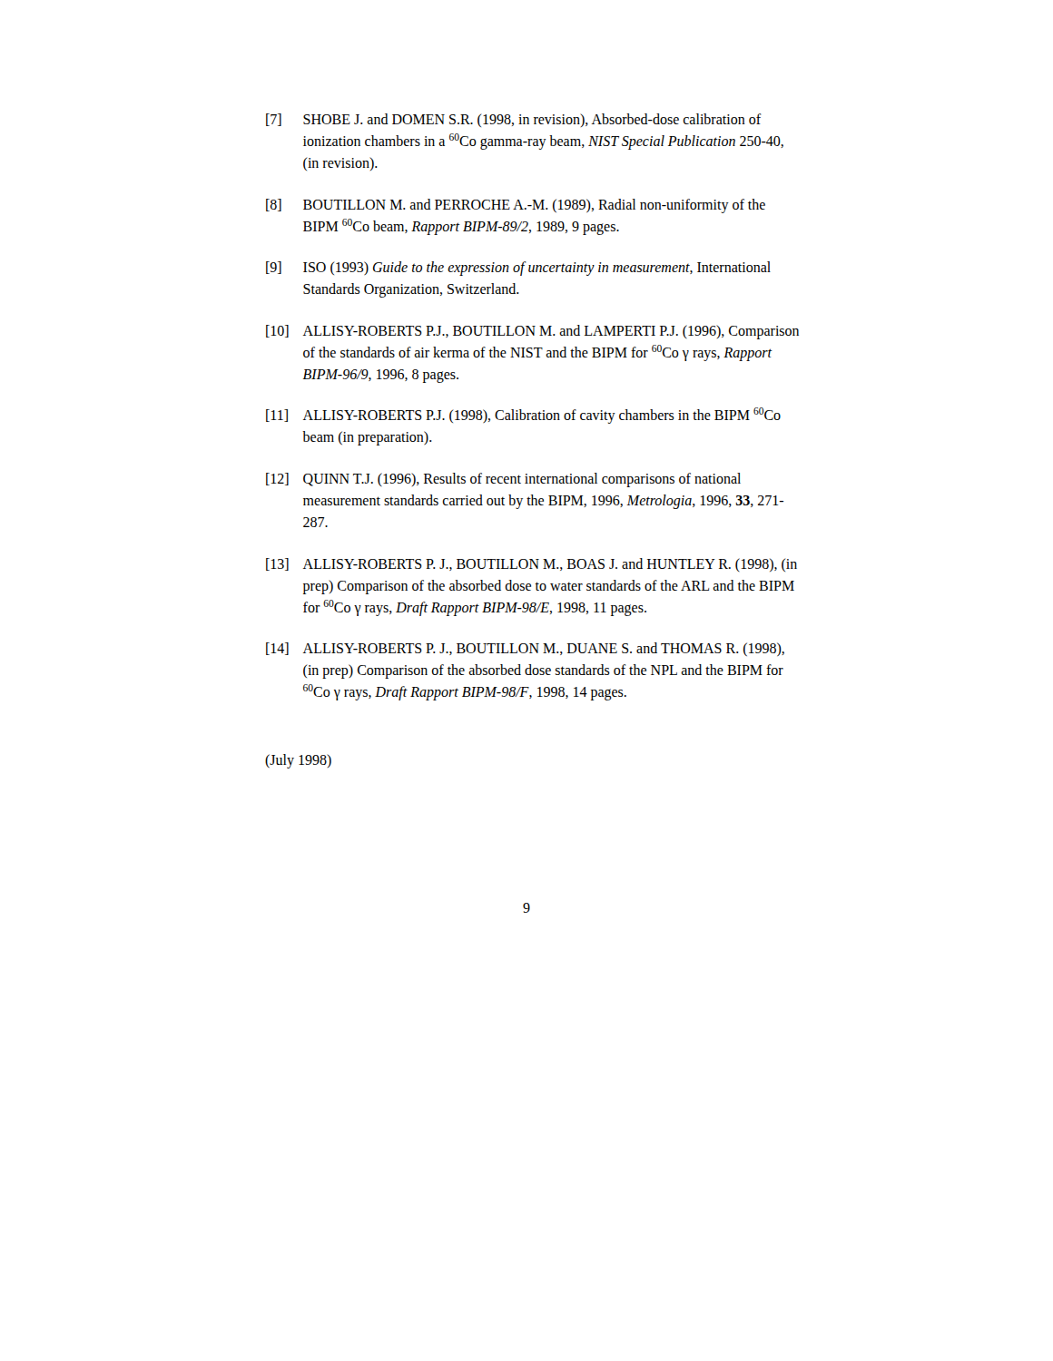[7] SHOBE J. and DOMEN S.R. (1998, in revision), Absorbed-dose calibration of ionization chambers in a 60Co gamma-ray beam, NIST Special Publication 250-40, (in revision).
[8] BOUTILLON M. and PERROCHE A.-M. (1989), Radial non-uniformity of the BIPM 60Co beam, Rapport BIPM-89/2, 1989, 9 pages.
[9] ISO (1993) Guide to the expression of uncertainty in measurement, International Standards Organization, Switzerland.
[10] ALLISY-ROBERTS P.J., BOUTILLON M. and LAMPERTI P.J. (1996), Comparison of the standards of air kerma of the NIST and the BIPM for 60Co γ rays, Rapport BIPM-96/9, 1996, 8 pages.
[11] ALLISY-ROBERTS P.J. (1998), Calibration of cavity chambers in the BIPM 60Co beam (in preparation).
[12] QUINN T.J. (1996), Results of recent international comparisons of national measurement standards carried out by the BIPM, 1996, Metrologia, 1996, 33, 271-287.
[13] ALLISY-ROBERTS P. J., BOUTILLON M., BOAS J. and HUNTLEY R. (1998), (in prep) Comparison of the absorbed dose to water standards of the ARL and the BIPM for 60Co γ rays, Draft Rapport BIPM-98/E, 1998, 11 pages.
[14] ALLISY-ROBERTS P. J., BOUTILLON M., DUANE S. and THOMAS R. (1998), (in prep) Comparison of the absorbed dose standards of the NPL and the BIPM for 60Co γ rays, Draft Rapport BIPM-98/F, 1998, 14 pages.
(July 1998)
9